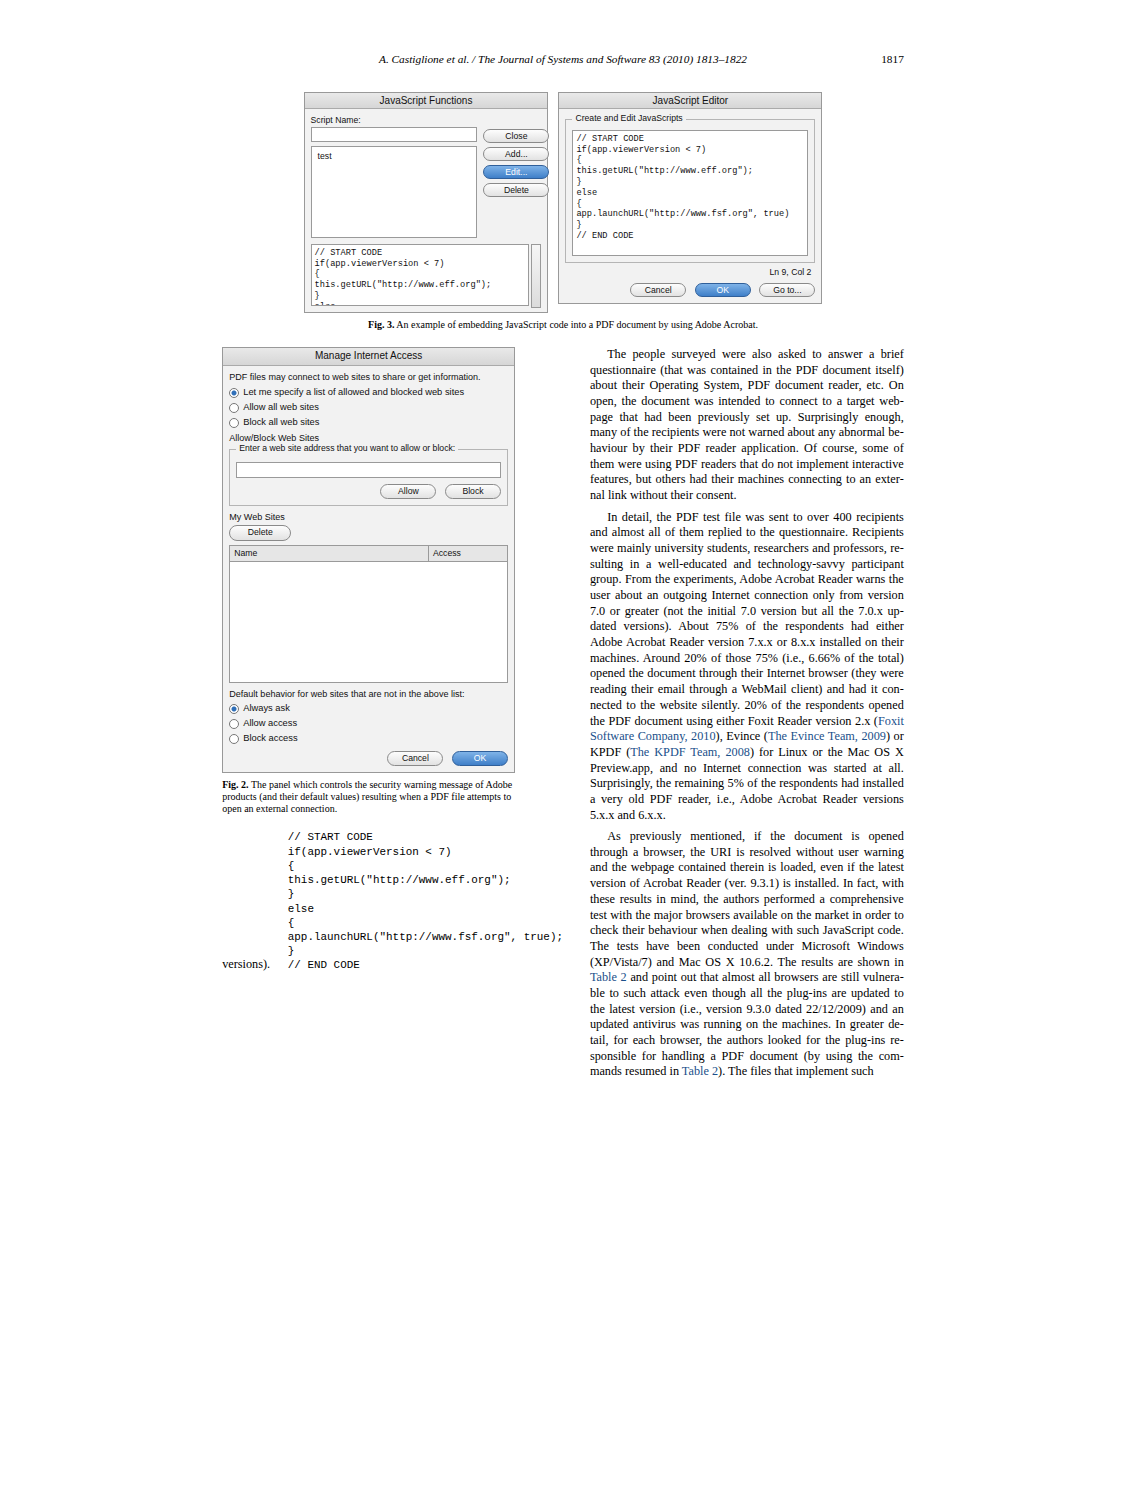A. Castiglione et al. / The Journal of Systems and Software 83 (2010) 1813–1822 1817
JavaScript Functions
Script Name:
test
Close
Add...
Edit...
Delete
// START CODE if(app.viewerVersion < 7) { this.getURL("http://www.eff.org"); } else {
JavaScript Editor
Create and Edit JavaScripts
// START CODE if(app.viewerVersion < 7) { this.getURL("http://www.eff.org"); } else { app.launchURL("http://www.fsf.org", true) } // END CODE
Ln 9, Col 2
Cancel OK Go to...
Fig. 3. An example of embedding JavaScript code into a PDF document by using Adobe Acrobat.
Manage Internet Access
PDF files may connect to web sites to share or get information.
Let me specify a list of allowed and blocked web sites
Allow all web sites
Block all web sites
Allow/Block Web Sites
Enter a web site address that you want to allow or block:
Allow Block
My Web Sites
Delete
Name
Access
Default behavior for web sites that are not in the above list:
Always ask
Allow access
Block access
Cancel OK
Fig. 2. The panel which controls the security warning message of Adobe products (and their default values) resulting when a PDF file attempts to open an external connection.
versions).
// START CODE if(app.viewerVersion < 7) { this.getURL("http://www.eff.org"); } else { app.launchURL("http://www.fsf.org", true); } // END CODE
The people surveyed were also asked to answer a brief questionnaire (that was contained in the PDF document itself) about their Operating System, PDF document reader, etc. On open, the document was intended to connect to a target webpage that had been previously set up. Surprisingly enough, many of the recipients were not warned about any abnormal behaviour by their PDF reader application. Of course, some of them were using PDF readers that do not implement interactive features, but others had their machines connecting to an external link without their consent.
In detail, the PDF test file was sent to over 400 recipients and almost all of them replied to the questionnaire. Recipients were mainly university students, researchers and professors, resulting in a well-educated and technology-savvy participant group. From the experiments, Adobe Acrobat Reader warns the user about an outgoing Internet connection only from version 7.0 or greater (not the initial 7.0 version but all the 7.0.x updated versions). About 75% of the respondents had either Adobe Acrobat Reader version 7.x.x or 8.x.x installed on their machines. Around 20% of those 75% (i.e., 6.66% of the total) opened the document through their Internet browser (they were reading their email through a WebMail client) and had it connected to the website silently. 20% of the respondents opened the PDF document using either Foxit Reader version 2.x (Foxit Software Company, 2010), Evince (The Evince Team, 2009) or KPDF (The KPDF Team, 2008) for Linux or the Mac OS X Preview.app, and no Internet connection was started at all. Surprisingly, the remaining 5% of the respondents had installed a very old PDF reader, i.e., Adobe Acrobat Reader versions 5.x.x and 6.x.x.
As previously mentioned, if the document is opened through a browser, the URI is resolved without user warning and the webpage contained therein is loaded, even if the latest version of Acrobat Reader (ver. 9.3.1) is installed. In fact, with these results in mind, the authors performed a comprehensive test with the major browsers available on the market in order to check their behaviour when dealing with such JavaScript code. The tests have been conducted under Microsoft Windows (XP/Vista/7) and Mac OS X 10.6.2. The results are shown in Table 2 and point out that almost all browsers are still vulnerable to such attack even though all the plug-ins are updated to the latest version (i.e., version 9.3.0 dated 22/12/2009) and an updated antivirus was running on the machines. In greater detail, for each browser, the authors looked for the plug-ins responsible for handling a PDF document (by using the commands resumed in Table 2). The files that implement such